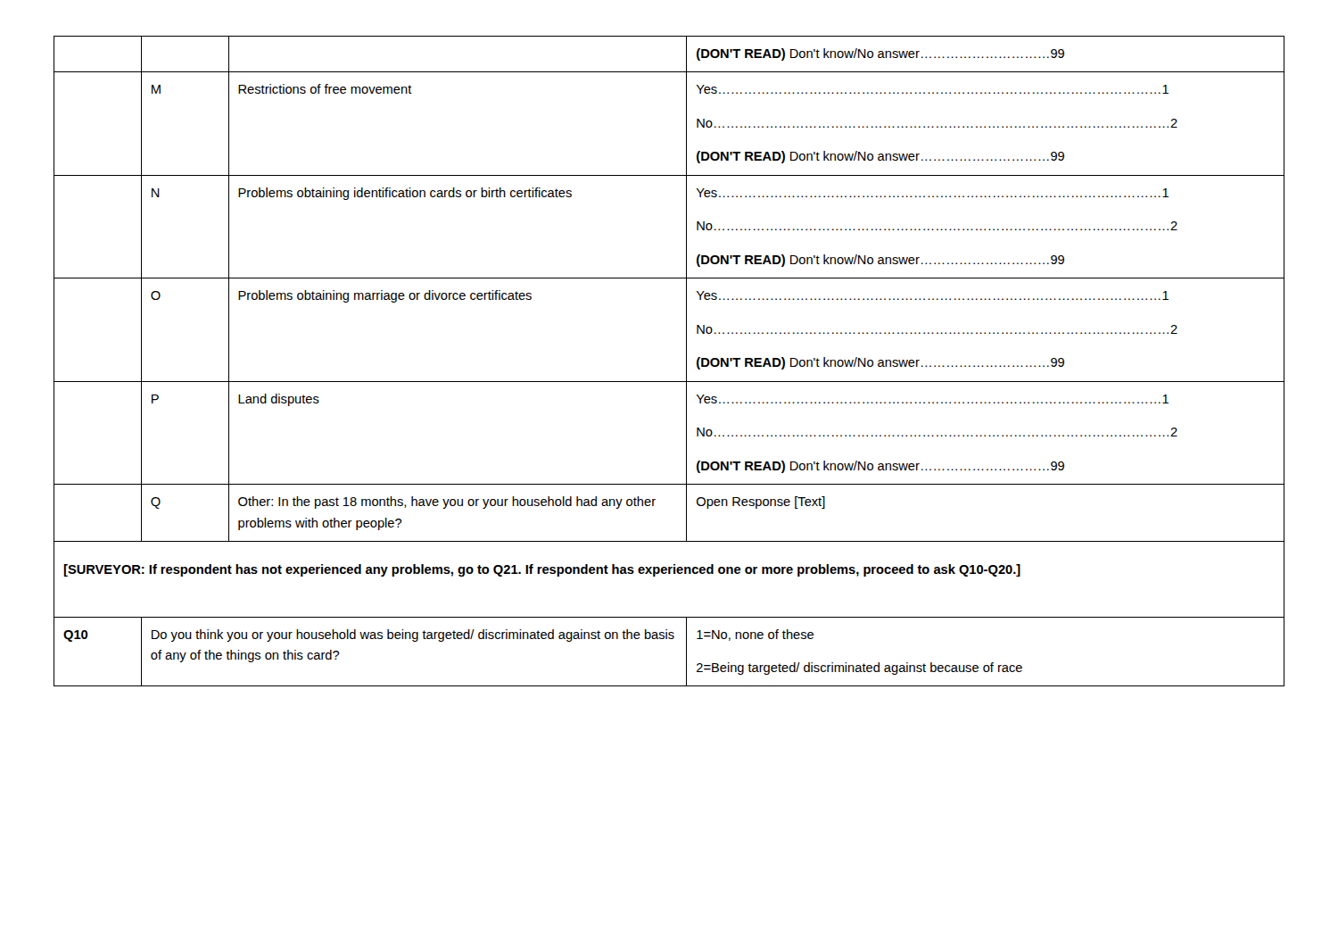| | | | (DON'T READ) Don't know/No answer ………………………… 99 |
| | M | Restrictions of free movement | Yes ………………………………………………………………………………………… 1 No …………………………………………………………………………………………… 2 (DON'T READ) Don't know/No answer ………………………… 99 |
| | N | Problems obtaining identification cards or birth certificates | Yes ………………………………………………………………………………………… 1 No …………………………………………………………………………………………… 2 (DON'T READ) Don't know/No answer ………………………… 99 |
| | O | Problems obtaining marriage or divorce certificates | Yes ………………………………………………………………………………………… 1 No …………………………………………………………………………………………… 2 (DON'T READ) Don't know/No answer ………………………… 99 |
| | P | Land disputes | Yes ………………………………………………………………………………………… 1 No …………………………………………………………………………………………… 2 (DON'T READ) Don't know/No answer ………………………… 99 |
| | Q | Other: In the past 18 months, have you or your household had any other problems with other people? | Open Response [Text] |
| [SURVEYOR: If respondent has not experienced any problems, go to Q21. If respondent has experienced one or more problems, proceed to ask Q10-Q20.] |
| Q10 | Do you think you or your household was being targeted/ discriminated against on the basis of any of the things on this card? | 1=No, none of these 2=Being targeted/ discriminated against because of race |